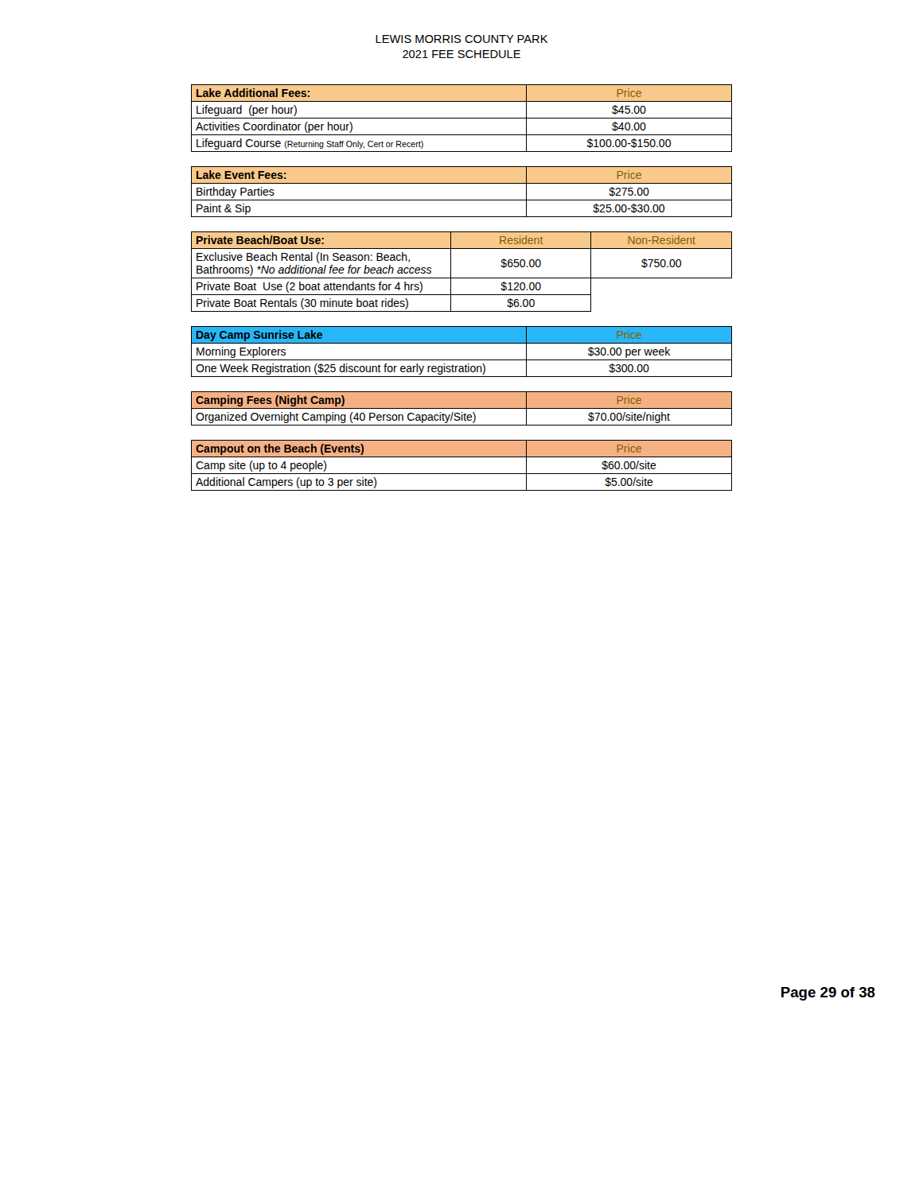LEWIS MORRIS COUNTY PARK
2021 FEE SCHEDULE
| Lake Additional Fees: | Price |
| --- | --- |
| Lifeguard (per hour) | $45.00 |
| Activities Coordinator (per hour) | $40.00 |
| Lifeguard Course (Returning Staff Only, Cert or Recert) | $100.00-$150.00 |
| Lake Event Fees: | Price |
| --- | --- |
| Birthday Parties | $275.00 |
| Paint & Sip | $25.00-$30.00 |
| Private Beach/Boat Use: | Resident | Non-Resident |
| --- | --- | --- |
| Exclusive Beach Rental (In Season: Beach, Bathrooms) *No additional fee for beach access | $650.00 | $750.00 |
| Private Boat Use (2 boat attendants for 4 hrs) | $120.00 | |
| Private Boat Rentals (30 minute boat rides) | $6.00 | |
| Day Camp Sunrise Lake | Price |
| --- | --- |
| Morning Explorers | $30.00 per week |
| One Week Registration ($25 discount for early registration) | $300.00 |
| Camping Fees (Night Camp) | Price |
| --- | --- |
| Organized Overnight Camping (40 Person Capacity/Site) | $70.00/site/night |
| Campout on the Beach (Events) | Price |
| --- | --- |
| Camp site (up to 4 people) | $60.00/site |
| Additional Campers (up to 3 per site) | $5.00/site |
Page 29 of 38